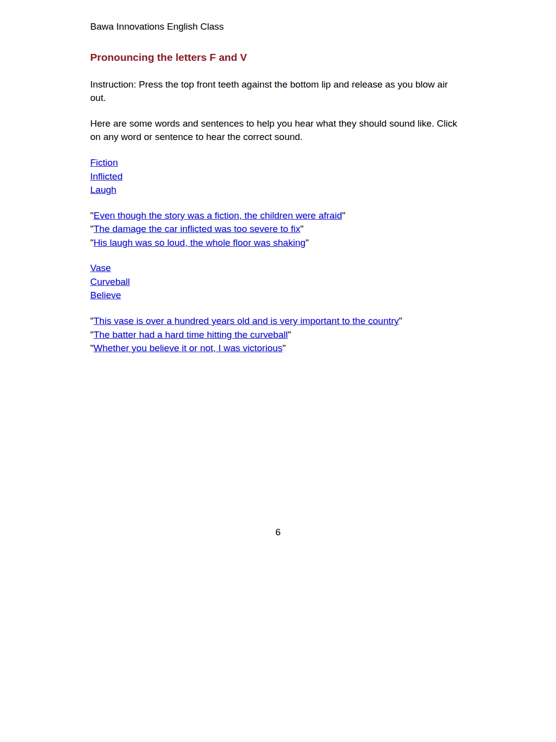Bawa Innovations English Class
Pronouncing the letters F and V
Instruction: Press the top front teeth against the bottom lip and release as you blow air out.
Here are some words and sentences to help you hear what they should sound like. Click on any word or sentence to hear the correct sound.
Fiction
Inflicted
Laugh
"Even though the story was a fiction, the children were afraid"
"The damage the car inflicted was too severe to fix"
"His laugh was so loud, the whole floor was shaking"
Vase
Curveball
Believe
"This vase is over a hundred years old and is very important to the country"
"The batter had a hard time hitting the curveball"
"Whether you believe it or not, I was victorious"
6